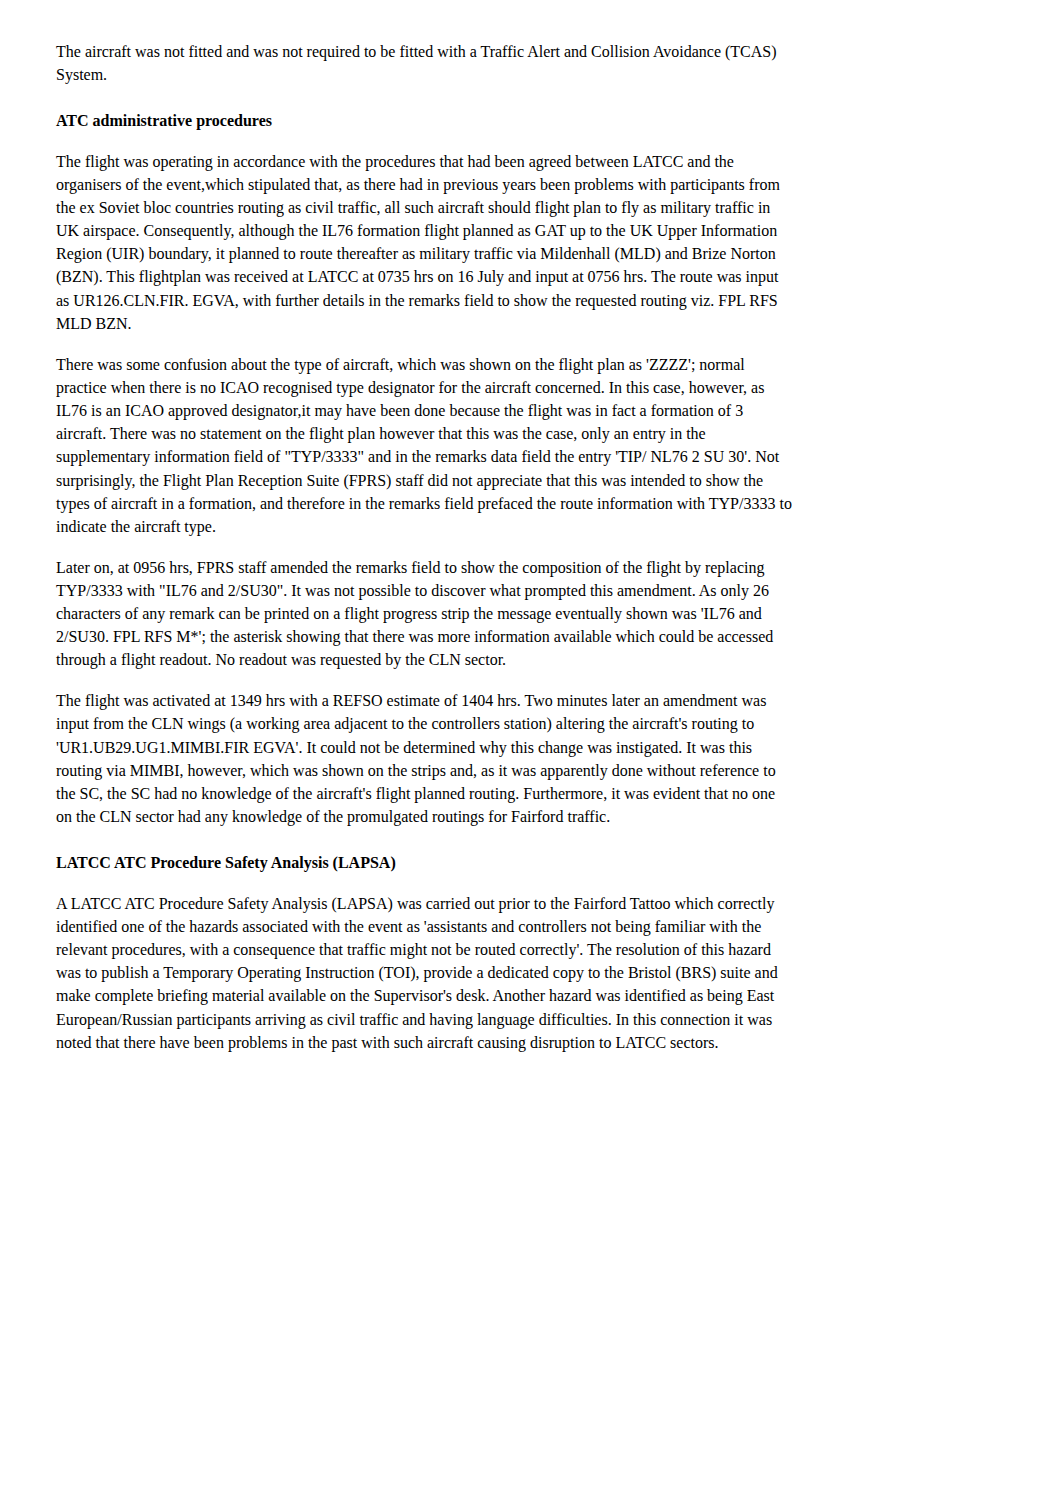The aircraft was not fitted and was not required to be fitted with a Traffic Alert and Collision Avoidance (TCAS) System.
ATC administrative procedures
The flight was operating in accordance with the procedures that had been agreed between LATCC and the organisers of the event,which stipulated that, as there had in previous years been problems with participants from the ex Soviet bloc countries routing as civil traffic, all such aircraft should flight plan to fly as military traffic in UK airspace. Consequently, although the IL76 formation flight planned as GAT up to the UK Upper Information Region (UIR) boundary, it planned to route thereafter as military traffic via Mildenhall (MLD) and Brize Norton (BZN). This flightplan was received at LATCC at 0735 hrs on 16 July and input at 0756 hrs. The route was input as UR126.CLN.FIR. EGVA, with further details in the remarks field to show the requested routing viz. FPL RFS MLD BZN.
There was some confusion about the type of aircraft, which was shown on the flight plan as 'ZZZZ'; normal practice when there is no ICAO recognised type designator for the aircraft concerned. In this case, however, as IL76 is an ICAO approved designator,it may have been done because the flight was in fact a formation of 3 aircraft. There was no statement on the flight plan however that this was the case, only an entry in the supplementary information field of "TYP/3333" and in the remarks data field the entry 'TIP/ NL76 2 SU 30'. Not surprisingly, the Flight Plan Reception Suite (FPRS) staff did not appreciate that this was intended to show the types of aircraft in a formation, and therefore in the remarks field prefaced the route information with TYP/3333 to indicate the aircraft type.
Later on, at 0956 hrs, FPRS staff amended the remarks field to show the composition of the flight by replacing TYP/3333 with "IL76 and 2/SU30". It was not possible to discover what prompted this amendment. As only 26 characters of any remark can be printed on a flight progress strip the message eventually shown was 'IL76 and 2/SU30. FPL RFS M*'; the asterisk showing that there was more information available which could be accessed through a flight readout. No readout was requested by the CLN sector.
The flight was activated at 1349 hrs with a REFSO estimate of 1404 hrs. Two minutes later an amendment was input from the CLN wings (a working area adjacent to the controllers station) altering the aircraft's routing to 'UR1.UB29.UG1.MIMBI.FIR EGVA'. It could not be determined why this change was instigated. It was this routing via MIMBI, however, which was shown on the strips and, as it was apparently done without reference to the SC, the SC had no knowledge of the aircraft's flight planned routing. Furthermore, it was evident that no one on the CLN sector had any knowledge of the promulgated routings for Fairford traffic.
LATCC ATC Procedure Safety Analysis (LAPSA)
A LATCC ATC Procedure Safety Analysis (LAPSA) was carried out prior to the Fairford Tattoo which correctly identified one of the hazards associated with the event as 'assistants and controllers not being familiar with the relevant procedures, with a consequence that traffic might not be routed correctly'. The resolution of this hazard was to publish a Temporary Operating Instruction (TOI), provide a dedicated copy to the Bristol (BRS) suite and make complete briefing material available on the Supervisor's desk. Another hazard was identified as being East European/Russian participants arriving as civil traffic and having language difficulties. In this connection it was noted that there have been problems in the past with such aircraft causing disruption to LATCC sectors.